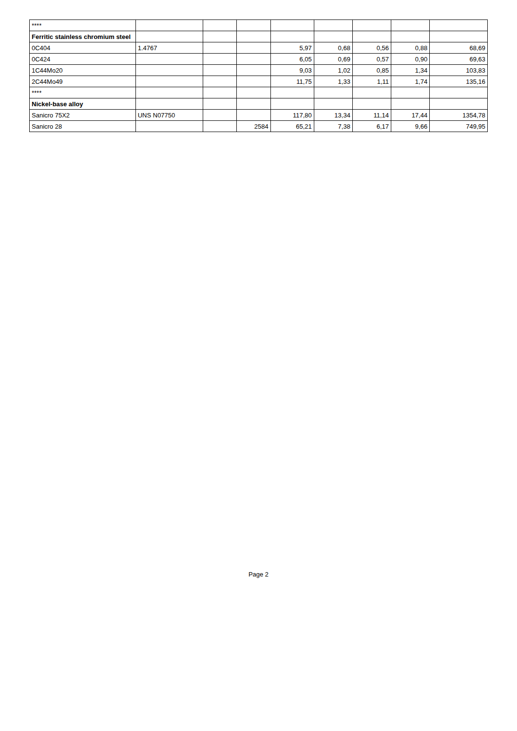| **** | | | | | | | | |
| Ferritic stainless chromium steel | | | | | | | | |
| 0C404 | 1.4767 | | | 5,97 | 0,68 | 0,56 | 0,88 | 68,69 |
| 0C424 | | | | 6,05 | 0,69 | 0,57 | 0,90 | 69,63 |
| 1C44Mo20 | | | | 9,03 | 1,02 | 0,85 | 1,34 | 103,83 |
| 2C44Mo49 | | | | 11,75 | 1,33 | 1,11 | 1,74 | 135,16 |
| **** | | | | | | | | |
| Nickel-base alloy | | | | | | | | |
| Sanicro 75X2 | UNS N07750 | | | 117,80 | 13,34 | 11,14 | 17,44 | 1354,78 |
| Sanicro 28 | | | 2584 | 65,21 | 7,38 | 6,17 | 9,66 | 749,95 |
Page 2